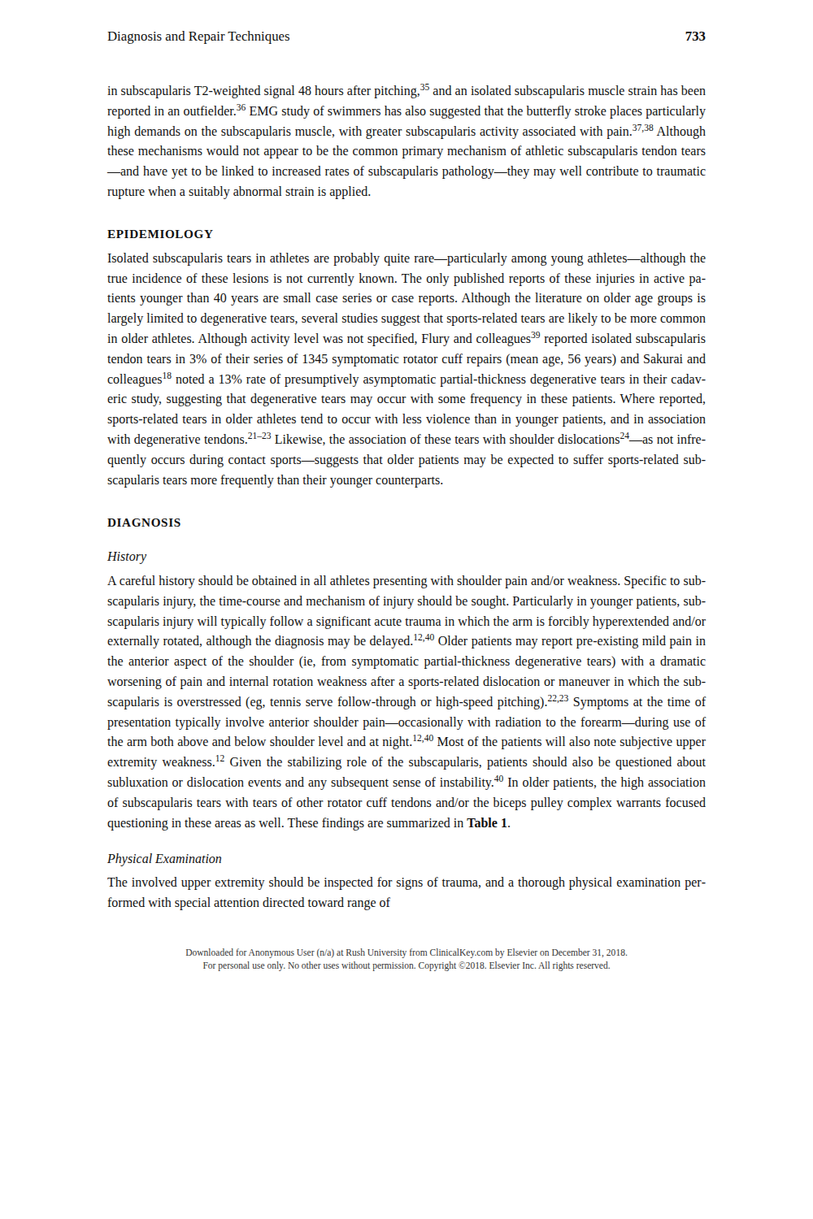Diagnosis and Repair Techniques 733
in subscapularis T2-weighted signal 48 hours after pitching,35 and an isolated subscapularis muscle strain has been reported in an outfielder.36 EMG study of swimmers has also suggested that the butterfly stroke places particularly high demands on the subscapularis muscle, with greater subscapularis activity associated with pain.37,38 Although these mechanisms would not appear to be the common primary mechanism of athletic subscapularis tendon tears—and have yet to be linked to increased rates of subscapularis pathology—they may well contribute to traumatic rupture when a suitably abnormal strain is applied.
Epidemiology
Isolated subscapularis tears in athletes are probably quite rare—particularly among young athletes—although the true incidence of these lesions is not currently known. The only published reports of these injuries in active patients younger than 40 years are small case series or case reports. Although the literature on older age groups is largely limited to degenerative tears, several studies suggest that sports-related tears are likely to be more common in older athletes. Although activity level was not specified, Flury and colleagues39 reported isolated subscapularis tendon tears in 3% of their series of 1345 symptomatic rotator cuff repairs (mean age, 56 years) and Sakurai and colleagues18 noted a 13% rate of presumptively asymptomatic partial-thickness degenerative tears in their cadaveric study, suggesting that degenerative tears may occur with some frequency in these patients. Where reported, sports-related tears in older athletes tend to occur with less violence than in younger patients, and in association with degenerative tendons.21–23 Likewise, the association of these tears with shoulder dislocations24—as not infrequently occurs during contact sports—suggests that older patients may be expected to suffer sports-related subscapularis tears more frequently than their younger counterparts.
Diagnosis
History
A careful history should be obtained in all athletes presenting with shoulder pain and/or weakness. Specific to subscapularis injury, the time-course and mechanism of injury should be sought. Particularly in younger patients, subscapularis injury will typically follow a significant acute trauma in which the arm is forcibly hyperextended and/or externally rotated, although the diagnosis may be delayed.12,40 Older patients may report pre-existing mild pain in the anterior aspect of the shoulder (ie, from symptomatic partial-thickness degenerative tears) with a dramatic worsening of pain and internal rotation weakness after a sports-related dislocation or maneuver in which the subscapularis is overstressed (eg, tennis serve follow-through or high-speed pitching).22,23 Symptoms at the time of presentation typically involve anterior shoulder pain—occasionally with radiation to the forearm—during use of the arm both above and below shoulder level and at night.12,40 Most of the patients will also note subjective upper extremity weakness.12 Given the stabilizing role of the subscapularis, patients should also be questioned about subluxation or dislocation events and any subsequent sense of instability.40 In older patients, the high association of subscapularis tears with tears of other rotator cuff tendons and/or the biceps pulley complex warrants focused questioning in these areas as well. These findings are summarized in Table 1.
Physical Examination
The involved upper extremity should be inspected for signs of trauma, and a thorough physical examination performed with special attention directed toward range of
Downloaded for Anonymous User (n/a) at Rush University from ClinicalKey.com by Elsevier on December 31, 2018.
For personal use only. No other uses without permission. Copyright ©2018. Elsevier Inc. All rights reserved.